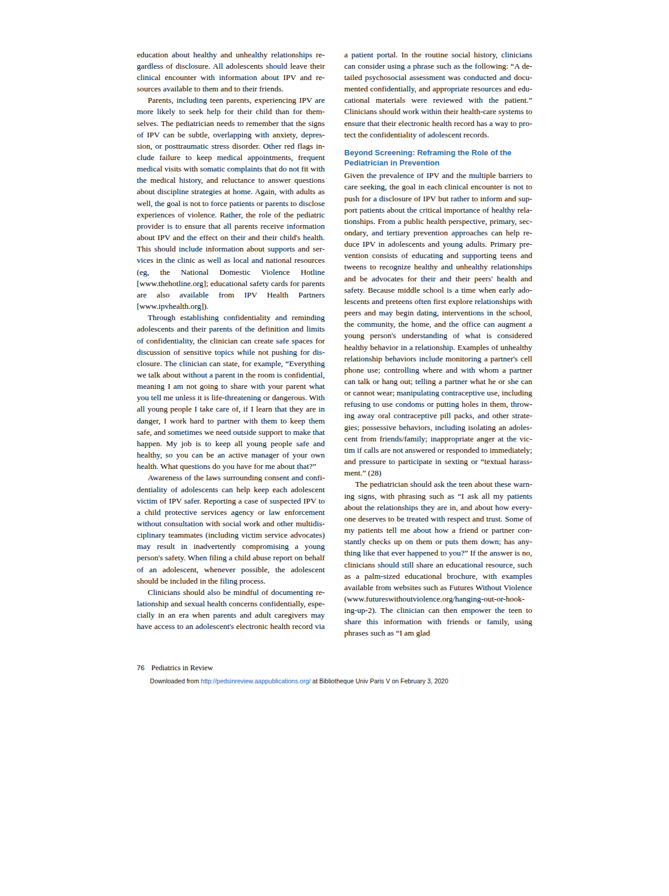education about healthy and unhealthy relationships regardless of disclosure. All adolescents should leave their clinical encounter with information about IPV and resources available to them and to their friends.
Parents, including teen parents, experiencing IPV are more likely to seek help for their child than for themselves. The pediatrician needs to remember that the signs of IPV can be subtle, overlapping with anxiety, depression, or posttraumatic stress disorder. Other red flags include failure to keep medical appointments, frequent medical visits with somatic complaints that do not fit with the medical history, and reluctance to answer questions about discipline strategies at home. Again, with adults as well, the goal is not to force patients or parents to disclose experiences of violence. Rather, the role of the pediatric provider is to ensure that all parents receive information about IPV and the effect on their and their child's health. This should include information about supports and services in the clinic as well as local and national resources (eg, the National Domestic Violence Hotline [www.thehotline.org]; educational safety cards for parents are also available from IPV Health Partners [www.ipvhealth.org]).
Through establishing confidentiality and reminding adolescents and their parents of the definition and limits of confidentiality, the clinician can create safe spaces for discussion of sensitive topics while not pushing for disclosure. The clinician can state, for example, “Everything we talk about without a parent in the room is confidential, meaning I am not going to share with your parent what you tell me unless it is life-threatening or dangerous. With all young people I take care of, if I learn that they are in danger, I work hard to partner with them to keep them safe, and sometimes we need outside support to make that happen. My job is to keep all young people safe and healthy, so you can be an active manager of your own health. What questions do you have for me about that?”
Awareness of the laws surrounding consent and confidentiality of adolescents can help keep each adolescent victim of IPV safer. Reporting a case of suspected IPV to a child protective services agency or law enforcement without consultation with social work and other multidisciplinary teammates (including victim service advocates) may result in inadvertently compromising a young person's safety. When filing a child abuse report on behalf of an adolescent, whenever possible, the adolescent should be included in the filing process.
Clinicians should also be mindful of documenting relationship and sexual health concerns confidentially, especially in an era when parents and adult caregivers may have access to an adolescent's electronic health record via a patient portal. In the routine social history, clinicians can consider using a phrase such as the following: “A detailed psychosocial assessment was conducted and documented confidentially, and appropriate resources and educational materials were reviewed with the patient.” Clinicians should work within their health-care systems to ensure that their electronic health record has a way to protect the confidentiality of adolescent records.
Beyond Screening: Reframing the Role of the Pediatrician in Prevention
Given the prevalence of IPV and the multiple barriers to care seeking, the goal in each clinical encounter is not to push for a disclosure of IPV but rather to inform and support patients about the critical importance of healthy relationships. From a public health perspective, primary, secondary, and tertiary prevention approaches can help reduce IPV in adolescents and young adults. Primary prevention consists of educating and supporting teens and tweens to recognize healthy and unhealthy relationships and be advocates for their and their peers' health and safety. Because middle school is a time when early adolescents and preteens often first explore relationships with peers and may begin dating, interventions in the school, the community, the home, and the office can augment a young person's understanding of what is considered healthy behavior in a relationship. Examples of unhealthy relationship behaviors include monitoring a partner's cell phone use; controlling where and with whom a partner can talk or hang out; telling a partner what he or she can or cannot wear; manipulating contraceptive use, including refusing to use condoms or putting holes in them, throwing away oral contraceptive pill packs, and other strategies; possessive behaviors, including isolating an adolescent from friends/family; inappropriate anger at the victim if calls are not answered or responded to immediately; and pressure to participate in sexting or “textual harassment.” (28)
The pediatrician should ask the teen about these warning signs, with phrasing such as “I ask all my patients about the relationships they are in, and about how everyone deserves to be treated with respect and trust. Some of my patients tell me about how a friend or partner constantly checks up on them or puts them down; has anything like that ever happened to you?” If the answer is no, clinicians should still share an educational resource, such as a palm-sized educational brochure, with examples available from websites such as Futures Without Violence (www.futureswithoutviolence.org/hanging-out-or-hooking-up-2). The clinician can then empower the teen to share this information with friends or family, using phrases such as “I am glad
76 Pediatrics in Review
Downloaded from http://pedsinreview.aappublications.org/ at Bibliotheque Univ Paris V on February 3, 2020